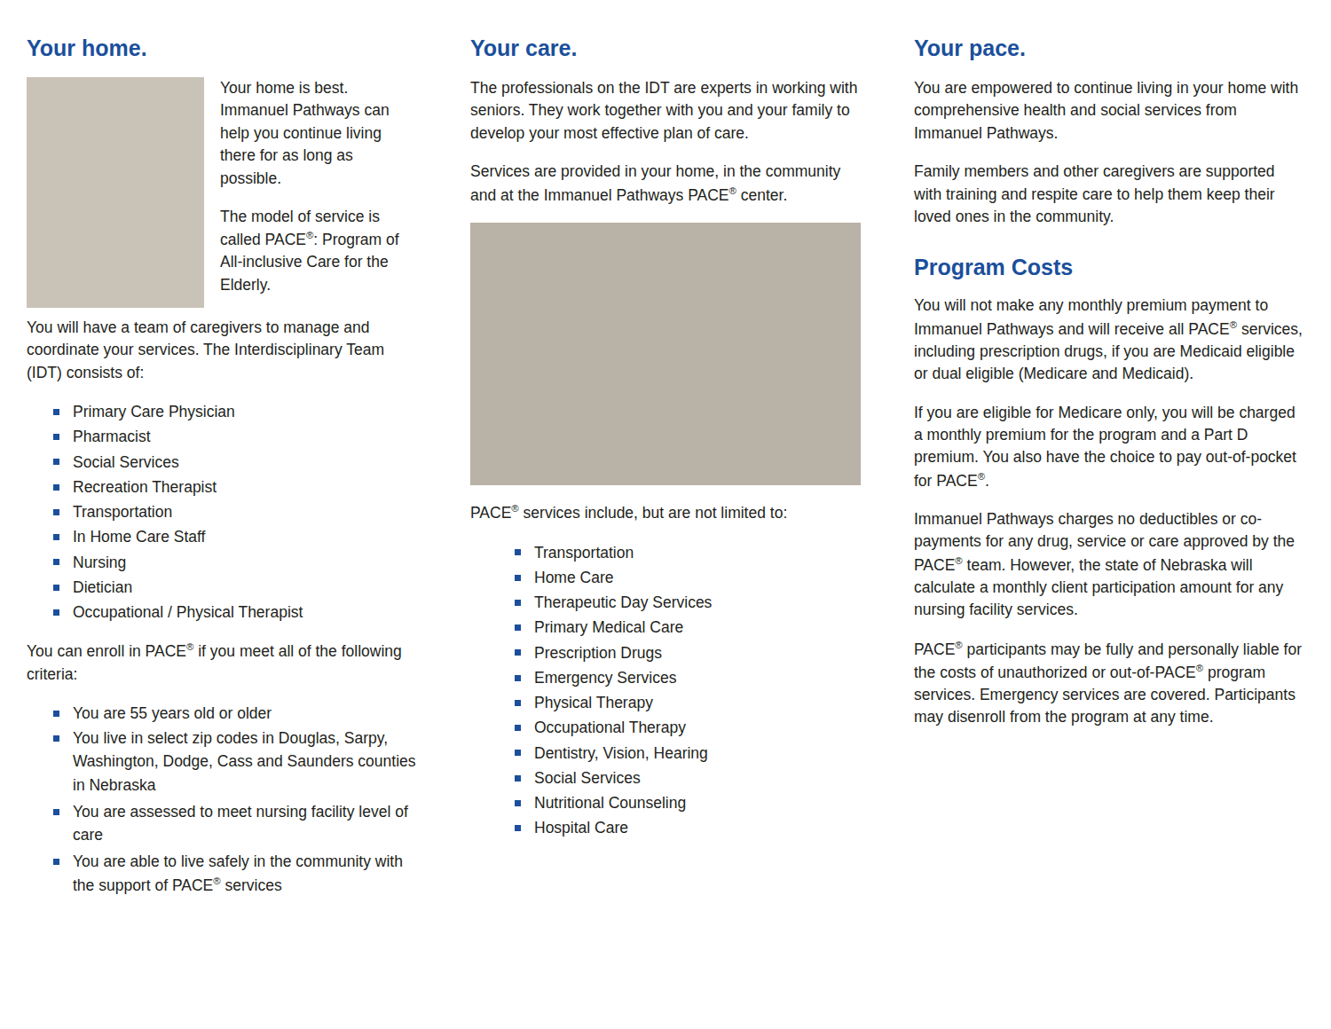Your home.
Your home is best. Immanuel Pathways can help you continue living there for as long as possible.
The model of service is called PACE®: Program of All-inclusive Care for the Elderly.
You will have a team of caregivers to manage and coordinate your services. The Interdisciplinary Team (IDT) consists of:
Primary Care Physician
Pharmacist
Social Services
Recreation Therapist
Transportation
In Home Care Staff
Nursing
Dietician
Occupational / Physical Therapist
You can enroll in PACE® if you meet all of the following criteria:
You are 55 years old or older
You live in select zip codes in Douglas, Sarpy, Washington, Dodge, Cass and Saunders counties in Nebraska
You are assessed to meet nursing facility level of care
You are able to live safely in the community with the support of PACE® services
Your care.
The professionals on the IDT are experts in working with seniors. They work together with you and your family to develop your most effective plan of care.
Services are provided in your home, in the community and at the Immanuel Pathways PACE® center.
PACE® services include, but are not limited to:
Transportation
Home Care
Therapeutic Day Services
Primary Medical Care
Prescription Drugs
Emergency Services
Physical Therapy
Occupational Therapy
Dentistry, Vision, Hearing
Social Services
Nutritional Counseling
Hospital Care
Your pace.
You are empowered to continue living in your home with comprehensive health and social services from Immanuel Pathways.
Family members and other caregivers are supported with training and respite care to help them keep their loved ones in the community.
Program Costs
You will not make any monthly premium payment to Immanuel Pathways and will receive all PACE® services, including prescription drugs, if you are Medicaid eligible or dual eligible (Medicare and Medicaid).
If you are eligible for Medicare only, you will be charged a monthly premium for the program and a Part D premium. You also have the choice to pay out-of-pocket for PACE®.
Immanuel Pathways charges no deductibles or co-payments for any drug, service or care approved by the PACE® team. However, the state of Nebraska will calculate a monthly client participation amount for any nursing facility services.
PACE® participants may be fully and personally liable for the costs of unauthorized or out-of-PACE® program services. Emergency services are covered. Participants may disenroll from the program at any time.